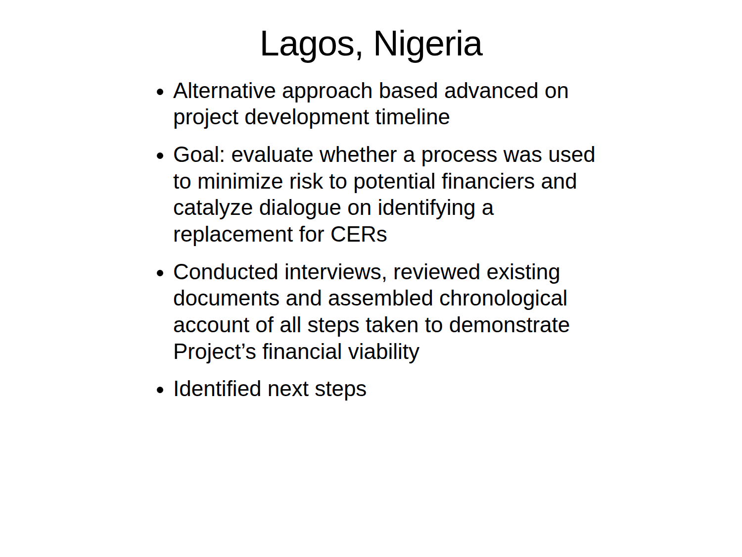Lagos, Nigeria
Alternative approach based advanced on project development timeline
Goal: evaluate whether a process was used to minimize risk to potential financiers and catalyze dialogue on identifying a replacement for CERs
Conducted interviews, reviewed existing documents and assembled chronological account of all steps taken to demonstrate Project’s financial viability
Identified next steps